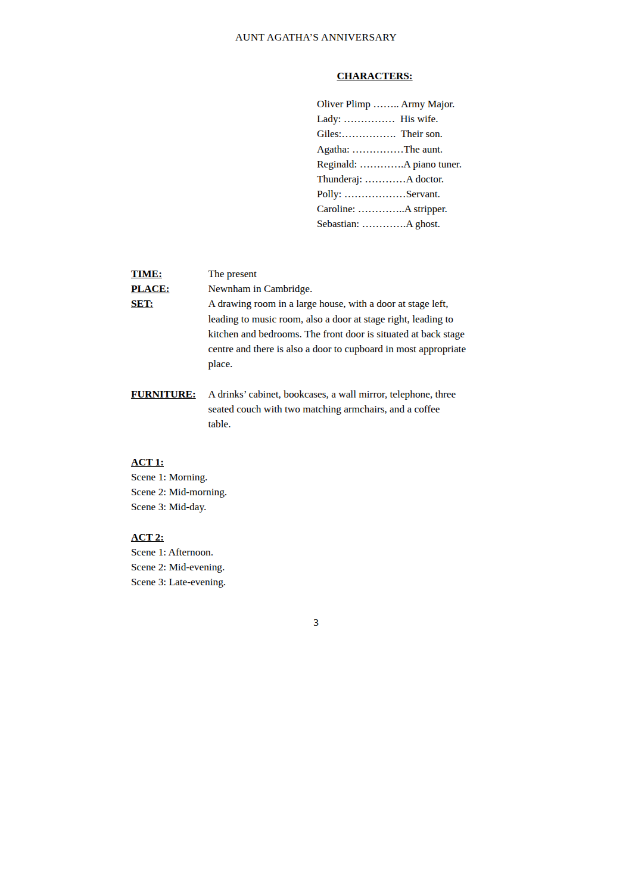AUNT AGATHA’S ANNIVERSARY
CHARACTERS:
Oliver Plimp …….. Army Major.
Lady: …………… His wife.
Giles:……………. Their son.
Agatha: ……………The aunt.
Reginald: ………….A piano tuner.
Thunderaj: …………A doctor.
Polly: ………………Servant.
Caroline: …………..A stripper.
Sebastian: ………….A ghost.
| TIME: | The present |
| PLACE: | Newnham in Cambridge. |
| SET: | A drawing room in a large house, with a door at stage left, leading to music room, also a door at stage right, leading to kitchen and bedrooms. The front door is situated at back stage centre and there is also a door to cupboard in most appropriate place. |
| FURNITURE: | A drinks’ cabinet, bookcases, a wall mirror, telephone, three seated couch with two matching armchairs, and a coffee table. |
ACT 1:
Scene 1: Morning.
Scene 2: Mid-morning.
Scene 3: Mid-day.
ACT 2:
Scene 1: Afternoon.
Scene 2: Mid-evening.
Scene 3: Late-evening.
3